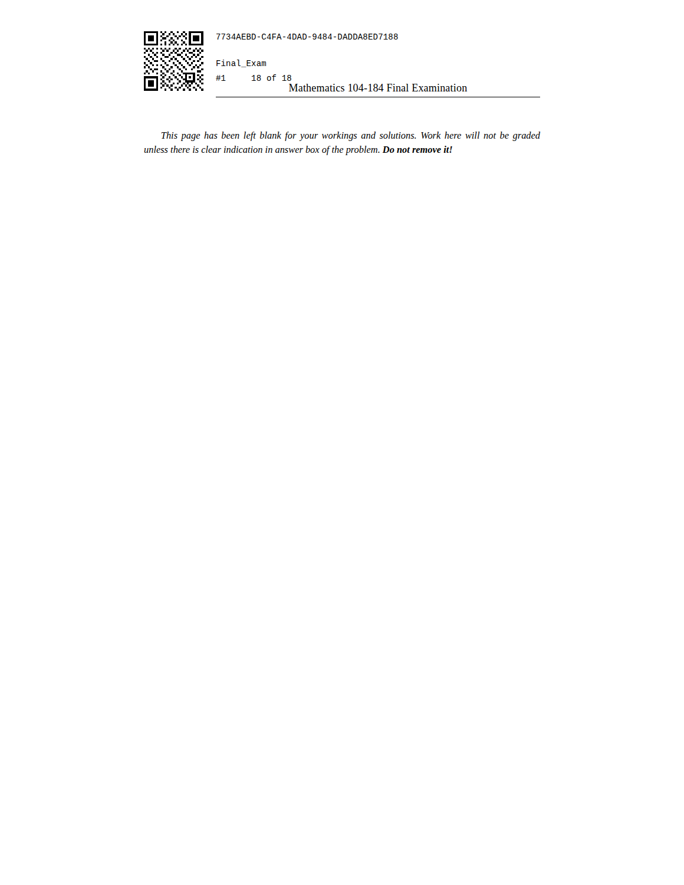7734AEBD-C4FA-4DAD-9484-DADDA8ED7188
Final_Exam
#1 18 of 18
Mathematics 104-184 Final Examination
This page has been left blank for your workings and solutions. Work here will not be graded unless there is clear indication in answer box of the problem. Do not remove it!